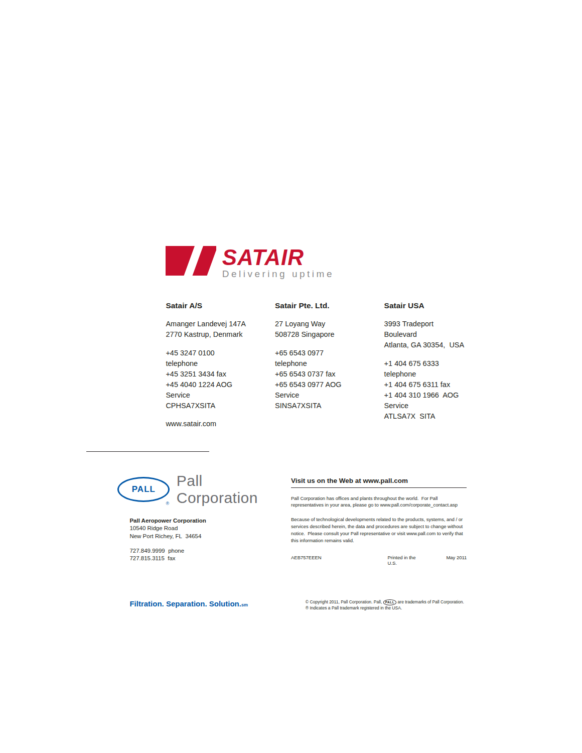SATAIR
Delivering uptime
Satair A/S
Amanger Landevej 147A
2770 Kastrup, Denmark
+45 3247 0100 telephone
+45 3251 3434 fax
+45 4040 1224 AOG Service
CPHSA7XSITA
www.satair.com
Satair Pte. Ltd.
27 Loyang Way
508728 Singapore
+65 6543 0977 telephone
+65 6543 0737 fax
+65 6543 0977 AOG Service
SINSA7XSITA
Satair USA
3993 Tradeport Boulevard
Atlanta, GA 30354, USA
+1 404 675 6333 telephone
+1 404 675 6311 fax
+1 404 310 1966 AOG Service
ATLSA7X SITA
PALL ®
Pall Corporation
Pall Aeropower Corporation
10540 Ridge Road
New Port Richey, FL 34654
727.849.9999 phone
727.815.3115 fax
Visit us on the Web at www.pall.com
Pall Corporation has offices and plants throughout the world. For Pall representatives in your area, please go to www.pall.com/corporate_contact.asp
Because of technological developments related to the products, systems, and / or services described herein, the data and procedures are subject to change without notice. Please consult your Pall representative or visit www.pall.com to verify that this information remains valid.
AEB757EEEN
Printed in the U.S.
May 2011
Filtration. Separation. Solution.sm
© Copyright 2011, Pall Corporation. Pall, PALL are trademarks of Pall Corporation. ® Indicates a Pall trademark registered in the USA.